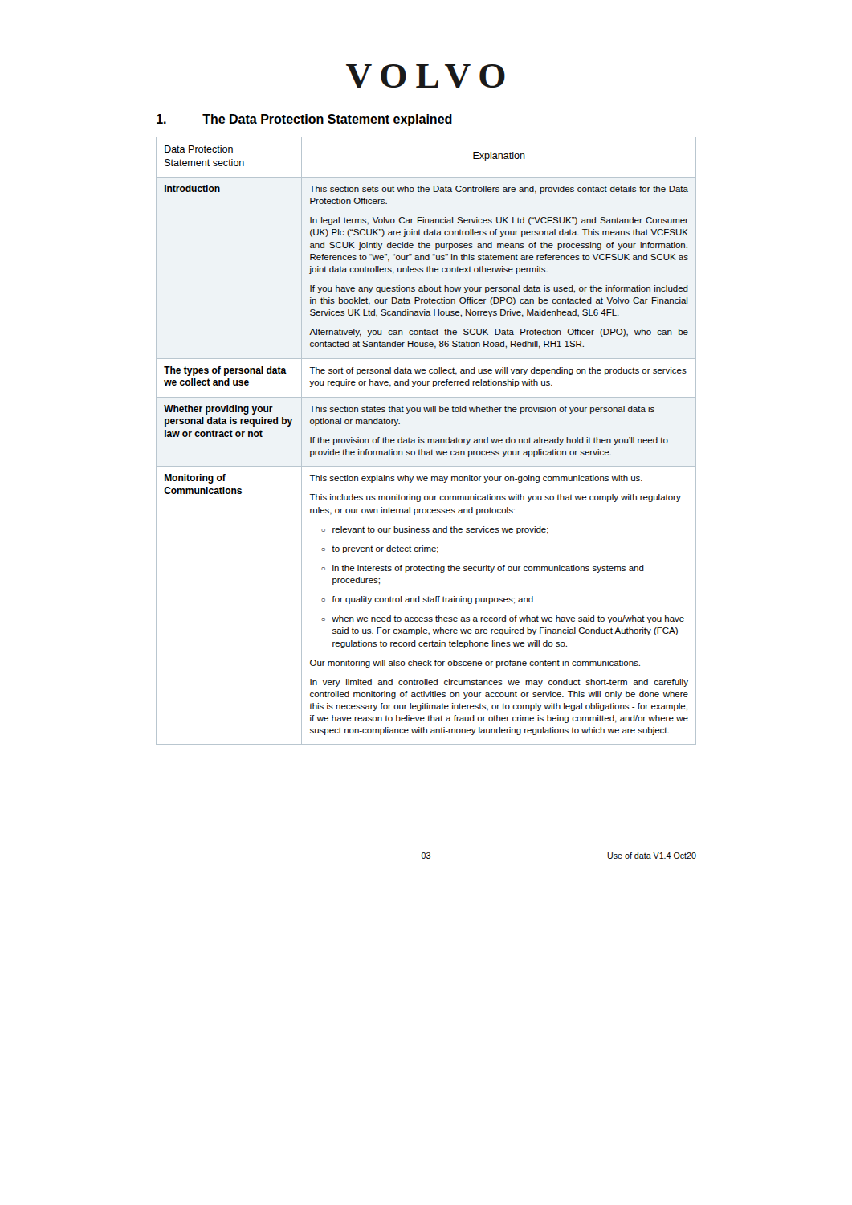VOLVO
1. The Data Protection Statement explained
| Data Protection Statement section | Explanation |
| --- | --- |
| Introduction | This section sets out who the Data Controllers are and, provides contact details for the Data Protection Officers. In legal terms, Volvo Car Financial Services UK Ltd (“VCFSUK”) and Santander Consumer (UK) Plc (“SCUK”) are joint data controllers of your personal data. This means that VCFSUK and SCUK jointly decide the purposes and means of the processing of your information. References to “we”, “our” and “us” in this statement are references to VCFSUK and SCUK as joint data controllers, unless the context otherwise permits. If you have any questions about how your personal data is used, or the information included in this booklet, our Data Protection Officer (DPO) can be contacted at Volvo Car Financial Services UK Ltd, Scandinavia House, Norreys Drive, Maidenhead, SL6 4FL. Alternatively, you can contact the SCUK Data Protection Officer (DPO), who can be contacted at Santander House, 86 Station Road, Redhill, RH1 1SR. |
| The types of personal data we collect and use | The sort of personal data we collect, and use will vary depending on the products or services you require or have, and your preferred relationship with us. |
| Whether providing your personal data is required by law or contract or not | This section states that you will be told whether the provision of your personal data is optional or mandatory. If the provision of the data is mandatory and we do not already hold it then you’ll need to provide the information so that we can process your application or service. |
| Monitoring of Communications | This section explains why we may monitor your on-going communications with us. This includes us monitoring our communications with you so that we comply with regulatory rules, or our own internal processes and protocols: relevant to our business and the services we provide; to prevent or detect crime; in the interests of protecting the security of our communications systems and procedures; for quality control and staff training purposes; and when we need to access these as a record of what we have said to you/what you have said to us. For example, where we are required by Financial Conduct Authority (FCA) regulations to record certain telephone lines we will do so. Our monitoring will also check for obscene or profane content in communications. In very limited and controlled circumstances we may conduct short-term and carefully controlled monitoring of activities on your account or service. This will only be done where this is necessary for our legitimate interests, or to comply with legal obligations - for example, if we have reason to believe that a fraud or other crime is being committed, and/or where we suspect non-compliance with anti-money laundering regulations to which we are subject. |
03
Use of data V1.4 Oct20